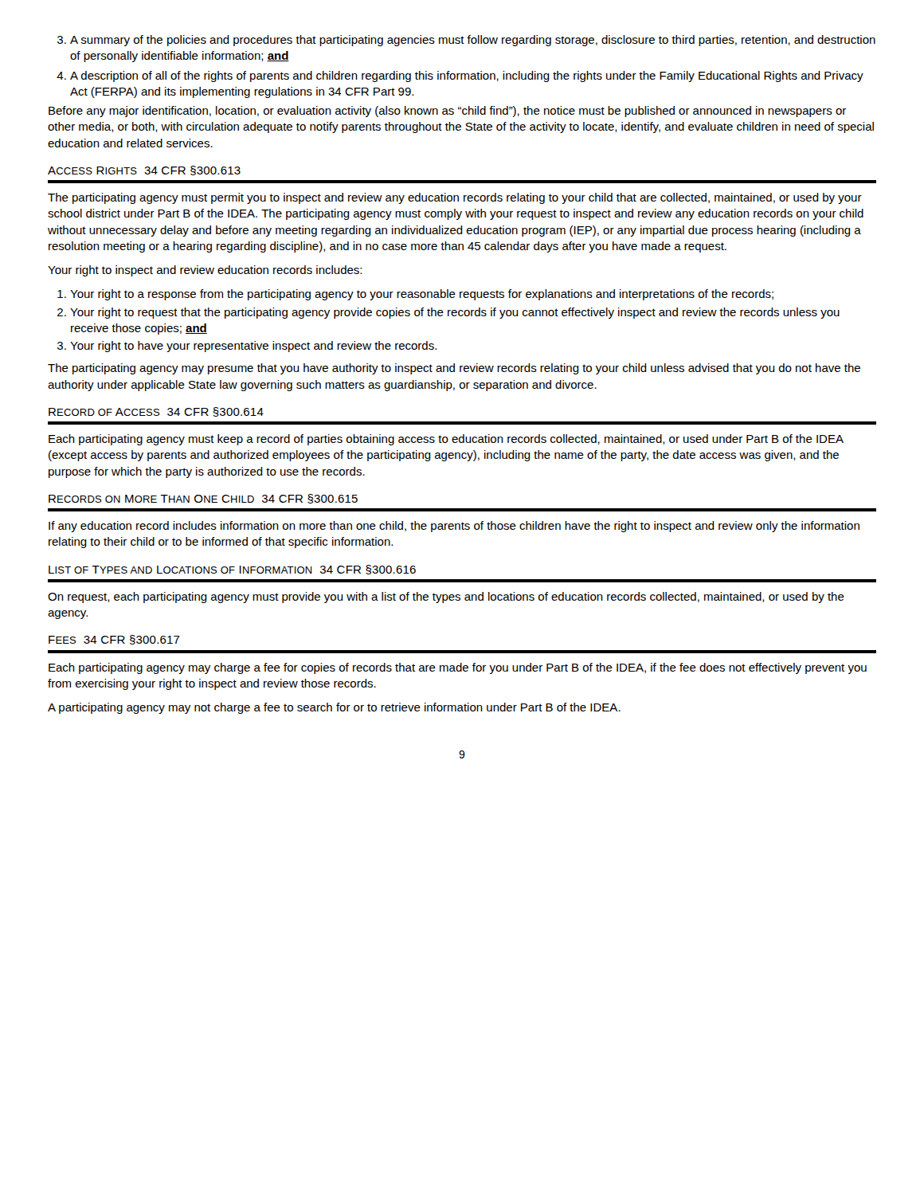A summary of the policies and procedures that participating agencies must follow regarding storage, disclosure to third parties, retention, and destruction of personally identifiable information; and
A description of all of the rights of parents and children regarding this information, including the rights under the Family Educational Rights and Privacy Act (FERPA) and its implementing regulations in 34 CFR Part 99.
Before any major identification, location, or evaluation activity (also known as “child find”), the notice must be published or announced in newspapers or other media, or both, with circulation adequate to notify parents throughout the State of the activity to locate, identify, and evaluate children in need of special education and related services.
ACCESS RIGHTS 34 CFR §300.613
The participating agency must permit you to inspect and review any education records relating to your child that are collected, maintained, or used by your school district under Part B of the IDEA. The participating agency must comply with your request to inspect and review any education records on your child without unnecessary delay and before any meeting regarding an individualized education program (IEP), or any impartial due process hearing (including a resolution meeting or a hearing regarding discipline), and in no case more than 45 calendar days after you have made a request.
Your right to inspect and review education records includes:
Your right to a response from the participating agency to your reasonable requests for explanations and interpretations of the records;
Your right to request that the participating agency provide copies of the records if you cannot effectively inspect and review the records unless you receive those copies; and
Your right to have your representative inspect and review the records.
The participating agency may presume that you have authority to inspect and review records relating to your child unless advised that you do not have the authority under applicable State law governing such matters as guardianship, or separation and divorce.
RECORD OF ACCESS 34 CFR §300.614
Each participating agency must keep a record of parties obtaining access to education records collected, maintained, or used under Part B of the IDEA (except access by parents and authorized employees of the participating agency), including the name of the party, the date access was given, and the purpose for which the party is authorized to use the records.
RECORDS ON MORE THAN ONE CHILD 34 CFR §300.615
If any education record includes information on more than one child, the parents of those children have the right to inspect and review only the information relating to their child or to be informed of that specific information.
LIST OF TYPES AND LOCATIONS OF INFORMATION 34 CFR §300.616
On request, each participating agency must provide you with a list of the types and locations of education records collected, maintained, or used by the agency.
FEES 34 CFR §300.617
Each participating agency may charge a fee for copies of records that are made for you under Part B of the IDEA, if the fee does not effectively prevent you from exercising your right to inspect and review those records.
A participating agency may not charge a fee to search for or to retrieve information under Part B of the IDEA.
9